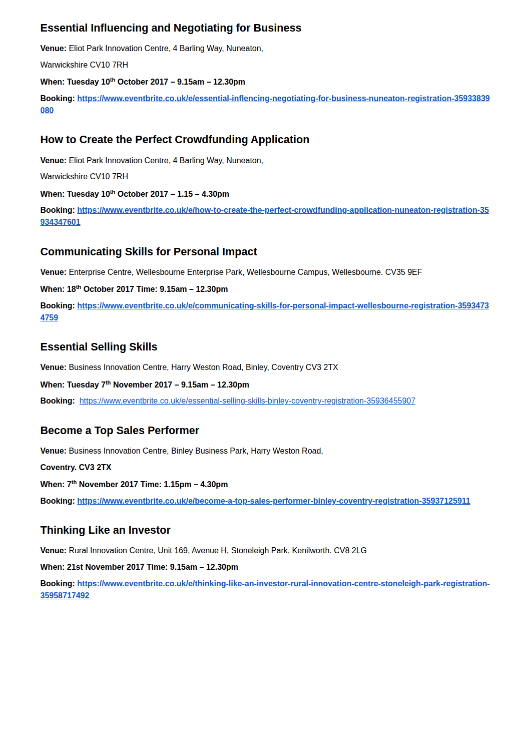Essential Influencing and Negotiating for Business
Venue: Eliot Park Innovation Centre, 4 Barling Way, Nuneaton,
Warwickshire CV10 7RH
When: Tuesday 10th October 2017 – 9.15am – 12.30pm
Booking: https://www.eventbrite.co.uk/e/essential-inflencing-negotiating-for-business-nuneaton-registration-35933839080
How to Create the Perfect Crowdfunding Application
Venue: Eliot Park Innovation Centre, 4 Barling Way, Nuneaton,
Warwickshire CV10 7RH
When: Tuesday 10th October 2017 – 1.15 – 4.30pm
Booking: https://www.eventbrite.co.uk/e/how-to-create-the-perfect-crowdfunding-application-nuneaton-registration-35934347601
Communicating Skills for Personal Impact
Venue: Enterprise Centre, Wellesbourne Enterprise Park, Wellesbourne Campus, Wellesbourne. CV35 9EF
When: 18th October 2017 Time: 9.15am – 12.30pm
Booking: https://www.eventbrite.co.uk/e/communicating-skills-for-personal-impact-wellesbourne-registration-35934734759
Essential Selling Skills
Venue: Business Innovation Centre, Harry Weston Road, Binley, Coventry CV3 2TX
When: Tuesday 7th November 2017 – 9.15am – 12.30pm
Booking: https://www.eventbrite.co.uk/e/essential-selling-skills-binley-coventry-registration-35936455907
Become a Top Sales Performer
Venue: Business Innovation Centre, Binley Business Park, Harry Weston Road,
Coventry. CV3 2TX
When: 7th November 2017 Time: 1.15pm – 4.30pm
Booking: https://www.eventbrite.co.uk/e/become-a-top-sales-performer-binley-coventry-registration-35937125911
Thinking Like an Investor
Venue: Rural Innovation Centre, Unit 169, Avenue H, Stoneleigh Park, Kenilworth. CV8 2LG
When: 21st November 2017 Time: 9.15am – 12.30pm
Booking: https://www.eventbrite.co.uk/e/thinking-like-an-investor-rural-innovation-centre-stoneleigh-park-registration-35958717492